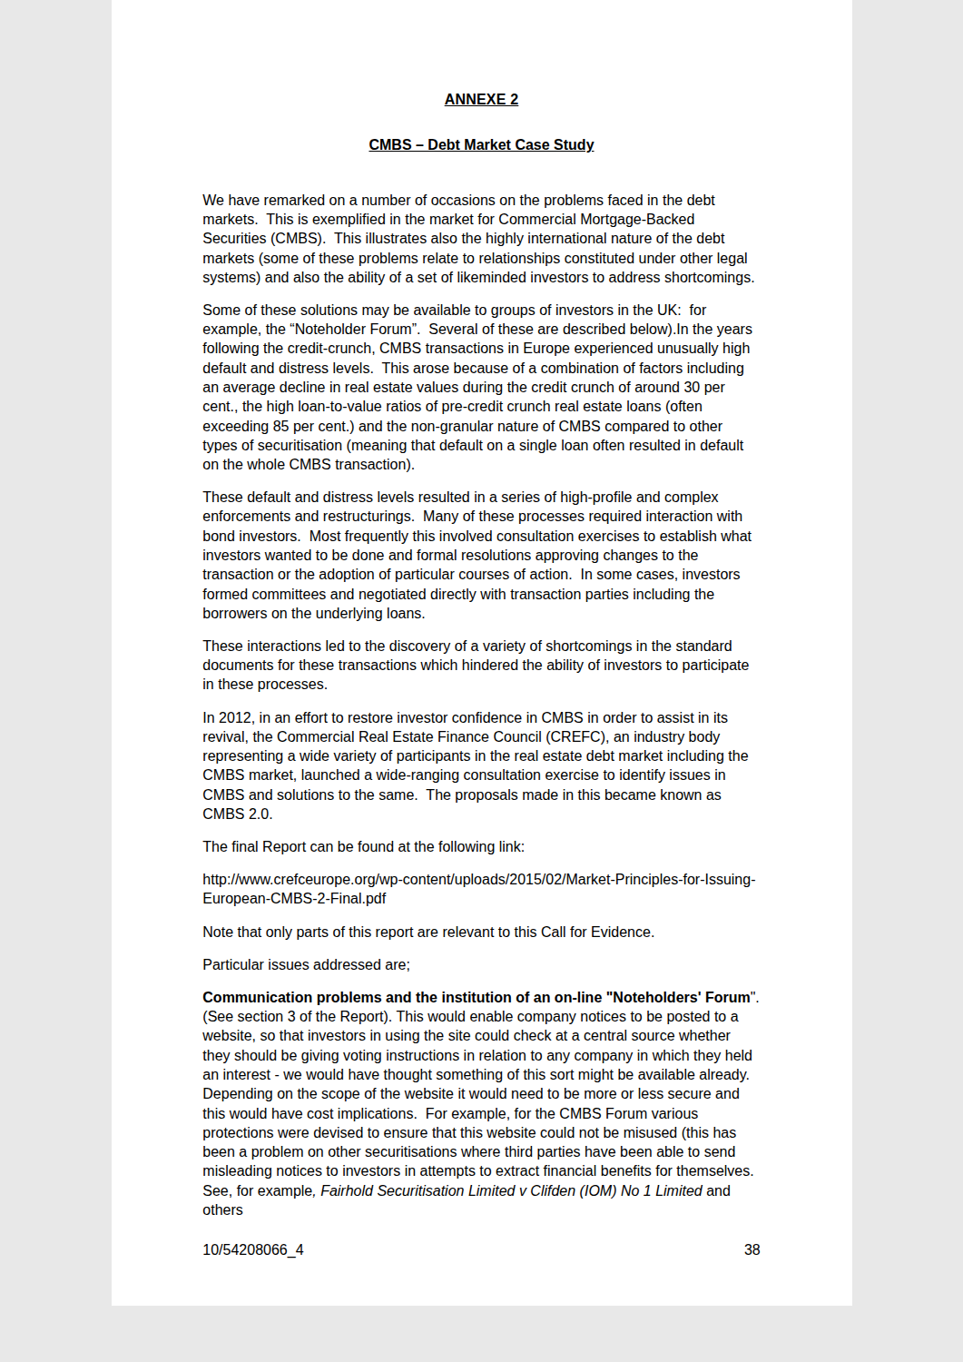ANNEXE 2
CMBS – Debt Market Case Study
We have remarked on a number of occasions on the problems faced in the debt markets. This is exemplified in the market for Commercial Mortgage-Backed Securities (CMBS). This illustrates also the highly international nature of the debt markets (some of these problems relate to relationships constituted under other legal systems) and also the ability of a set of likeminded investors to address shortcomings.
Some of these solutions may be available to groups of investors in the UK: for example, the “Noteholder Forum”. Several of these are described below).In the years following the credit-crunch, CMBS transactions in Europe experienced unusually high default and distress levels. This arose because of a combination of factors including an average decline in real estate values during the credit crunch of around 30 per cent., the high loan-to-value ratios of pre-credit crunch real estate loans (often exceeding 85 per cent.) and the non-granular nature of CMBS compared to other types of securitisation (meaning that default on a single loan often resulted in default on the whole CMBS transaction).
These default and distress levels resulted in a series of high-profile and complex enforcements and restructurings. Many of these processes required interaction with bond investors. Most frequently this involved consultation exercises to establish what investors wanted to be done and formal resolutions approving changes to the transaction or the adoption of particular courses of action. In some cases, investors formed committees and negotiated directly with transaction parties including the borrowers on the underlying loans.
These interactions led to the discovery of a variety of shortcomings in the standard documents for these transactions which hindered the ability of investors to participate in these processes.
In 2012, in an effort to restore investor confidence in CMBS in order to assist in its revival, the Commercial Real Estate Finance Council (CREFC), an industry body representing a wide variety of participants in the real estate debt market including the CMBS market, launched a wide-ranging consultation exercise to identify issues in CMBS and solutions to the same. The proposals made in this became known as CMBS 2.0.
The final Report can be found at the following link:
http://www.crefceurope.org/wp-content/uploads/2015/02/Market-Principles-for-Issuing-European-CMBS-2-Final.pdf
Note that only parts of this report are relevant to this Call for Evidence.
Particular issues addressed are;
Communication problems and the institution of an on-line "Noteholders' Forum". (See section 3 of the Report). This would enable company notices to be posted to a website, so that investors in using the site could check at a central source whether they should be giving voting instructions in relation to any company in which they held an interest - we would have thought something of this sort might be available already. Depending on the scope of the website it would need to be more or less secure and this would have cost implications. For example, for the CMBS Forum various protections were devised to ensure that this website could not be misused (this has been a problem on other securitisations where third parties have been able to send misleading notices to investors in attempts to extract financial benefits for themselves. See, for example, Fairhold Securitisation Limited v Clifden (IOM) No 1 Limited and others
10/54208066_4 38